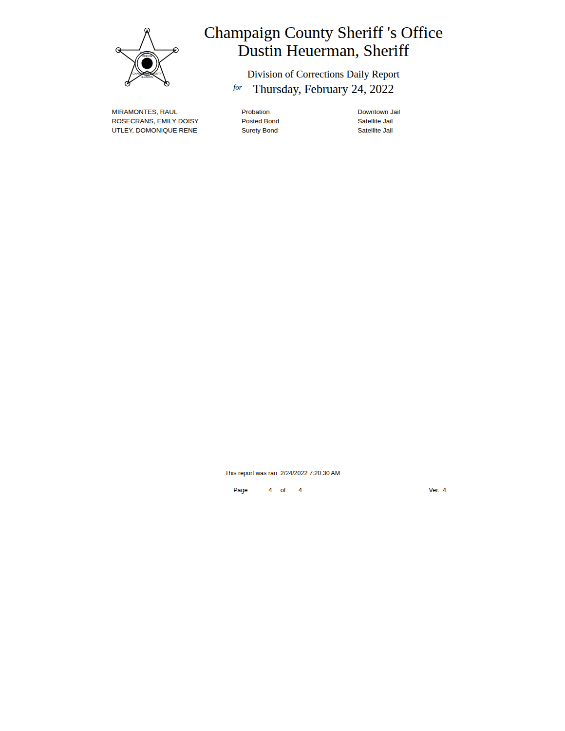SHERIFF'S OFFICE CHAMPAIGN COUNTY ILLINOIS
Champaign County Sheriff 's Office
Dustin Heuerman, Sheriff
Division of Corrections Daily Report
for Thursday, February 24, 2022
| MIRAMONTES, RAUL | Probation | Downtown Jail |
| ROSECRANS, EMILY DOISY | Posted Bond | Satellite Jail |
| UTLEY, DOMONIQUE RENE | Surety Bond | Satellite Jail |
This report was ran 2/24/2022 7:20:30 AM
Page4 of 4
Ver. 4